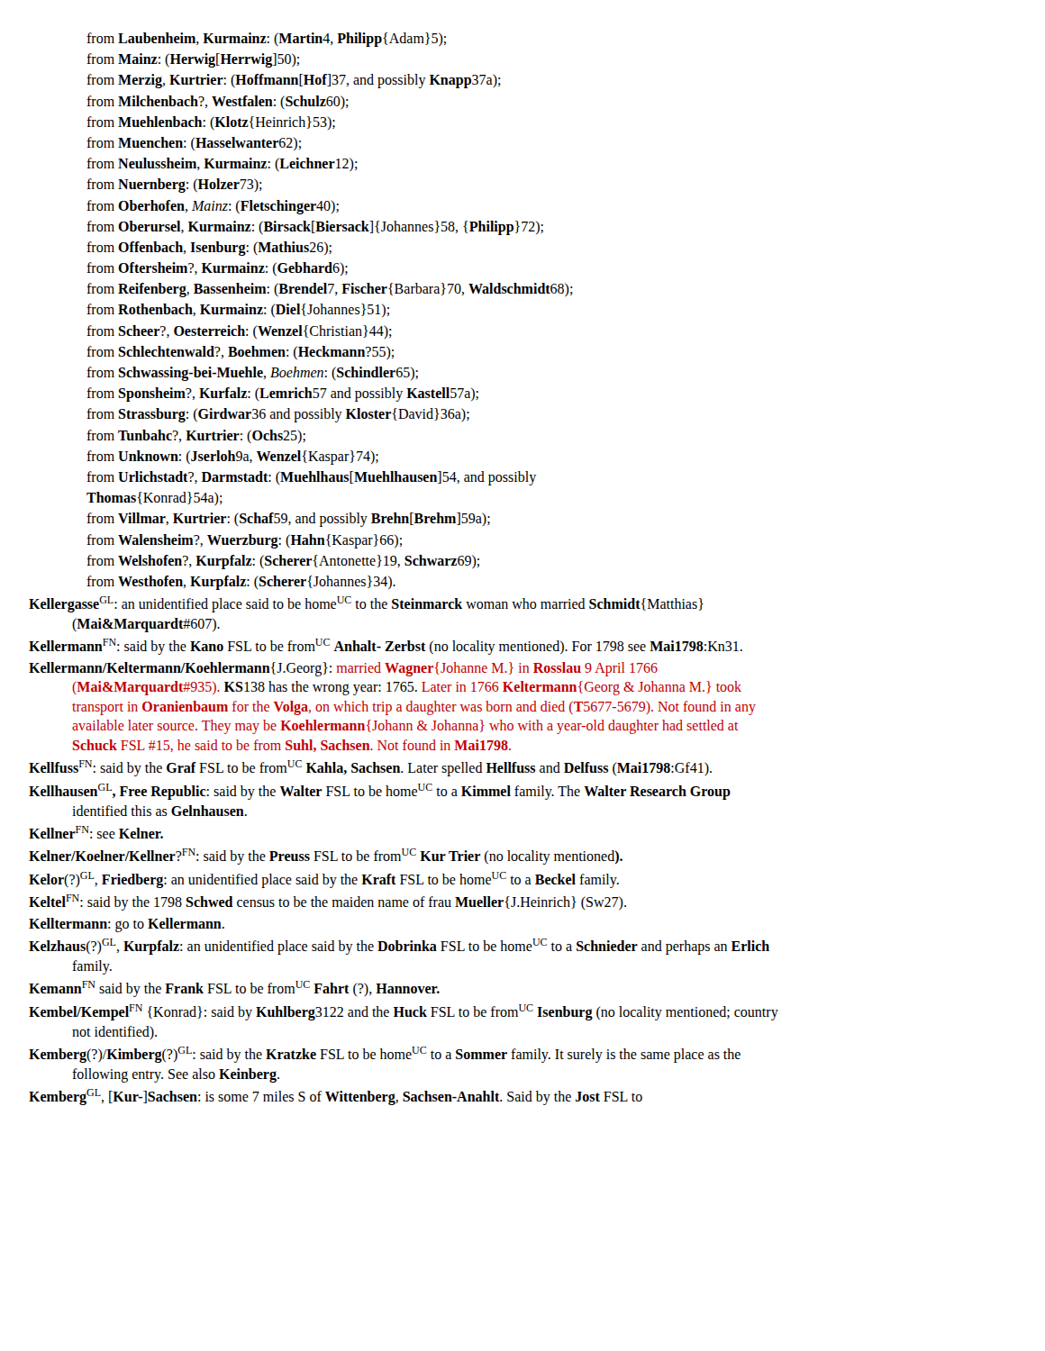from Laubenheim, Kurmainz: (Martin4, Philipp{Adam}5);
from Mainz: (Herwig[Herrwig]50);
from Merzig, Kurtrier: (Hoffmann[Hof]37, and possibly Knapp37a);
from Milchenbach?, Westfalen: (Schulz60);
from Muehlenbach: (Klotz{Heinrich}53);
from Muenchen: (Hasselwanter62);
from Neulussheim, Kurmainz: (Leichner12);
from Nuernberg: (Holzer73);
from Oberhofen, Mainz: (Fletschinger40);
from Oberursel, Kurmainz: (Birsack[Biersack]{Johannes}58, {Philipp}72);
from Offenbach, Isenburg: (Mathius26);
from Oftersheim?, Kurmainz: (Gebhard6);
from Reifenberg, Bassenheim: (Brendel7, Fischer{Barbara}70, Waldschmidt68);
from Rothenbach, Kurmainz: (Diel{Johannes}51);
from Scheer?, Oesterreich: (Wenzel{Christian}44);
from Schlechtenwald?, Boehmen: (Heckmann?55);
from Schwassing-bei-Muehle, Boehmen: (Schindler65);
from Sponsheim?, Kurfalz: (Lemrich57 and possibly Kastell57a);
from Strassburg: (Girdwar36 and possibly Kloster{David}36a);
from Tunbahc?, Kurtrier: (Ochs25);
from Unknown: (Jserloh9a, Wenzel{Kaspar}74);
from Urlichstadt?, Darmstadt: (Muehlhaus[Muehlhausen]54, and possibly
Thomas{Konrad}54a);
from Villmar, Kurtrier: (Schaf59, and possibly Brehn[Brehm]59a);
from Walensheim?, Wuerzburg: (Hahn{Kaspar}66);
from Welshofen?, Kurpfalz: (Scherer{Antonette}19, Schwarz69);
from Westhofen, Kurpfalz: (Scherer{Johannes}34).
Kellergasse GL: an unidentified place said to be homeUC to the Steinmarck woman who married Schmidt{Matthias} (Mai&Marquardt#607).
Kellermann FN: said by the Kano FSL to be fromUC Anhalt- Zerbst (no locality mentioned). For 1798 see Mai1798:Kn31.
Kellermann/Keltermann/Koehlermann{J.Georg}: married Wagner{Johanne M.} in Rosslau 9 April 1766 (Mai&Marquardt#935). KS138 has the wrong year: 1765. Later in 1766 Keltermann{Georg & Johanna M.} took transport in Oranienbaum for the Volga, on which trip a daughter was born and died (T5677-5679). Not found in any available later source. They may be Koehlermann{Johann & Johanna} who with a year-old daughter had settled at Schuck FSL #15, he said to be from Suhl, Sachsen. Not found in Mai1798.
Kellfuss FN: said by the Graf FSL to be fromUC Kahla, Sachsen. Later spelled Hellfuss and Delfuss (Mai1798:Gf41).
Kellhausen GL, Free Republic: said by the Walter FSL to be homeUC to a Kimmel family. The Walter Research Group identified this as Gelnhausen.
Kellner FN: see Kelner.
Kelner/Koelner/Kellner?FN: said by the Preuss FSL to be fromUC Kur Trier (no locality mentioned).
Kelor(?)GL, Friedberg: an unidentified place said by the Kraft FSL to be homeUC to a Beckel family.
Keltel FN: said by the 1798 Schwed census to be the maiden name of frau Mueller{J.Heinrich} (Sw27).
Kelltermann: go to Kellermann.
Kelzhaus(?)GL, Kurpfalz: an unidentified place said by the Dobrinka FSL to be homeUC to a Schnieder and perhaps an Erlich family.
Kemann FN said by the Frank FSL to be fromUC Fahrt (?), Hannover.
Kembel/Kempel FN {Konrad}: said by Kuhlberg3122 and the Huck FSL to be fromUC Isenburg (no locality mentioned; country not identified).
Kemberg(?)/Kimberg(?)GL: said by the Kratzke FSL to be homeUC to a Sommer family. It surely is the same place as the following entry. See also Keinberg.
Kemberg GL, [Kur-]Sachsen: is some 7 miles S of Wittenberg, Sachsen-Anahlt. Said by the Jost FSL to